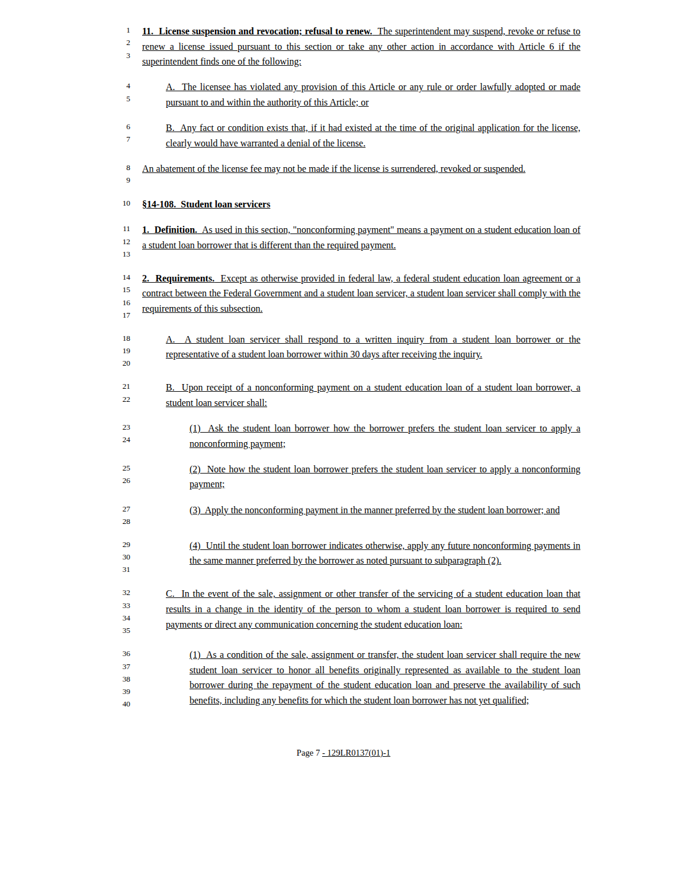123
11. License suspension and revocation; refusal to renew. The superintendent may suspend, revoke or refuse to renew a license issued pursuant to this section or take any other action in accordance with Article 6 if the superintendent finds one of the following:
45
A. The licensee has violated any provision of this Article or any rule or order lawfully adopted or made pursuant to and within the authority of this Article; or
67
B. Any fact or condition exists that, if it had existed at the time of the original application for the license, clearly would have warranted a denial of the license.
89
An abatement of the license fee may not be made if the license is surrendered, revoked or suspended.
10
§14-108. Student loan servicers
111213
1. Definition. As used in this section, "nonconforming payment" means a payment on a student education loan of a student loan borrower that is different than the required payment.
14151617
2. Requirements. Except as otherwise provided in federal law, a federal student education loan agreement or a contract between the Federal Government and a student loan servicer, a student loan servicer shall comply with the requirements of this subsection.
181920
A. A student loan servicer shall respond to a written inquiry from a student loan borrower or the representative of a student loan borrower within 30 days after receiving the inquiry.
2122
B. Upon receipt of a nonconforming payment on a student education loan of a student loan borrower, a student loan servicer shall:
2324
(1) Ask the student loan borrower how the borrower prefers the student loan servicer to apply a nonconforming payment;
2526
(2) Note how the student loan borrower prefers the student loan servicer to apply a nonconforming payment;
2728
(3) Apply the nonconforming payment in the manner preferred by the student loan borrower; and
293031
(4) Until the student loan borrower indicates otherwise, apply any future nonconforming payments in the same manner preferred by the borrower as noted pursuant to subparagraph (2).
32333435
C. In the event of the sale, assignment or other transfer of the servicing of a student education loan that results in a change in the identity of the person to whom a student loan borrower is required to send payments or direct any communication concerning the student education loan:
3637383940
(1) As a condition of the sale, assignment or transfer, the student loan servicer shall require the new student loan servicer to honor all benefits originally represented as available to the student loan borrower during the repayment of the student education loan and preserve the availability of such benefits, including any benefits for which the student loan borrower has not yet qualified;
Page 7 - 129LR0137(01)-1